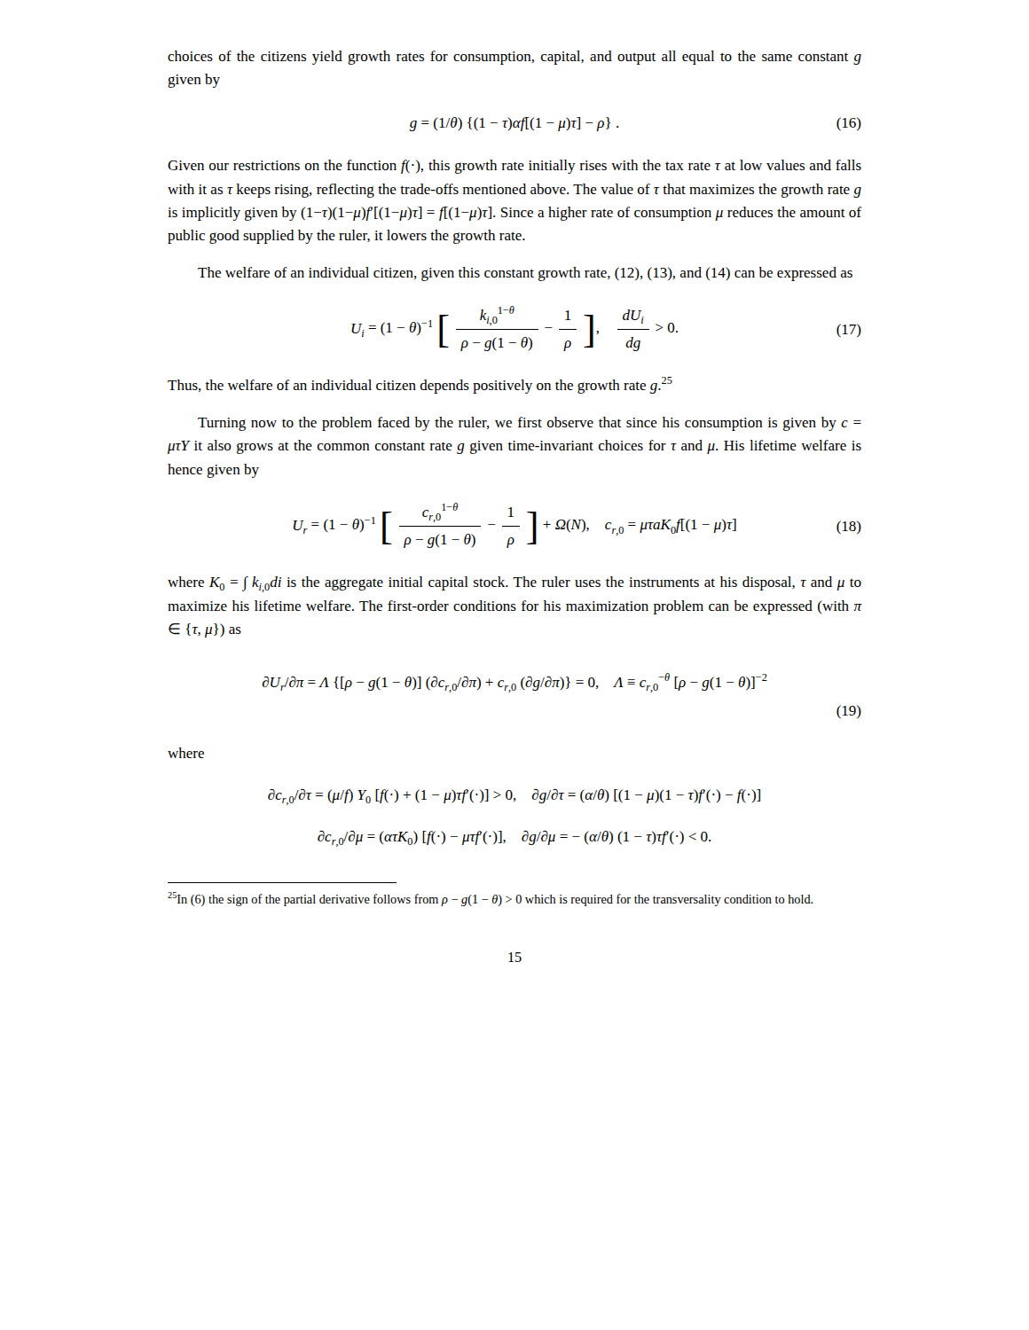choices of the citizens yield growth rates for consumption, capital, and output all equal to the same constant g given by
g = (1/θ) {(1 − τ)αf[(1 − μ)τ] − ρ} . (16)
Given our restrictions on the function f(·), this growth rate initially rises with the tax rate τ at low values and falls with it as τ keeps rising, reflecting the trade-offs mentioned above. The value of τ that maximizes the growth rate g is implicitly given by (1−τ)(1−μ)f′[(1−μ)τ] = f[(1−μ)τ]. Since a higher rate of consumption μ reduces the amount of public good supplied by the ruler, it lowers the growth rate.
The welfare of an individual citizen, given this constant growth rate, (12), (13), and (14) can be expressed as
Ui = (1 − θ)−1 [ ki,01−θ ρ − g(1 − θ) − 1 ρ ], dUi dg > 0. (17)
Thus, the welfare of an individual citizen depends positively on the growth rate g.25
Turning now to the problem faced by the ruler, we first observe that since his consumption is given by c = μτY it also grows at the common constant rate g given time-invariant choices for τ and μ. His lifetime welfare is hence given by
Ur = (1 − θ)−1 [ cr,01−θ ρ − g(1 − θ) − 1 ρ ] + Ω(N), cr,0 = μτaK0f[(1 − μ)τ] (18)
where K0 = ∫ ki,0di is the aggregate initial capital stock. The ruler uses the instruments at his disposal, τ and μ to maximize his lifetime welfare. The first-order conditions for his maximization problem can be expressed (with π ∈ {τ, μ}) as
∂Ur/∂π = Λ {[ρ − g(1 − θ)] (∂cr,0/∂π) + cr,0 (∂g/∂π)} = 0, Λ ≡ cr,0−θ [ρ − g(1 − θ)]−2
(19)
where
∂cr,0/∂τ = (μ/f) Y0 [f(·) + (1 − μ)τf′(·)] > 0, ∂g/∂τ = (α/θ) [(1 − μ)(1 − τ)f′(·) − f(·)]
∂cr,0/∂μ = (ατK0) [f(·) − μτf′(·)], ∂g/∂μ = − (α/θ) (1 − τ)τf′(·) < 0.
25In (6) the sign of the partial derivative follows from ρ − g(1 − θ) > 0 which is required for the transversality condition to hold.
15